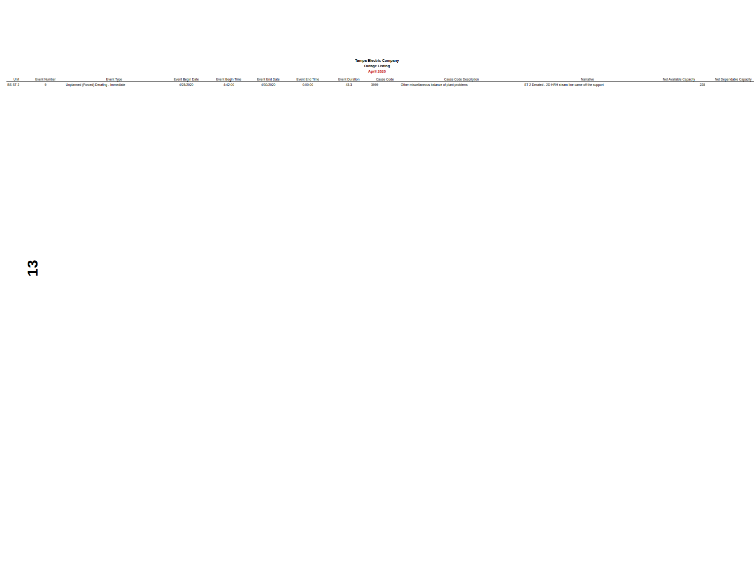13
Tampa Electric Company
Outage Listing
April 2020
| Unit | Event Number | Event Type | Event Begin Date | Event Begin Time | Event End Date | Event End Time | Event Duration | Cause Code | Cause Code Description | Narrative | Net Available Capacity | Net Dependable Capacity |
| --- | --- | --- | --- | --- | --- | --- | --- | --- | --- | --- | --- | --- |
| BS ST 2 | 9 | Unplanned (Forced) Derating - Immediate | 4/28/2020 | 4:42:00 | 4/30/2020 | 0:00:00 | 43.3 | 3999 | Other miscellaneous balance of plant problems | ST 2 Derated - 2D HRH steam line came off the support | 228 | 305 |